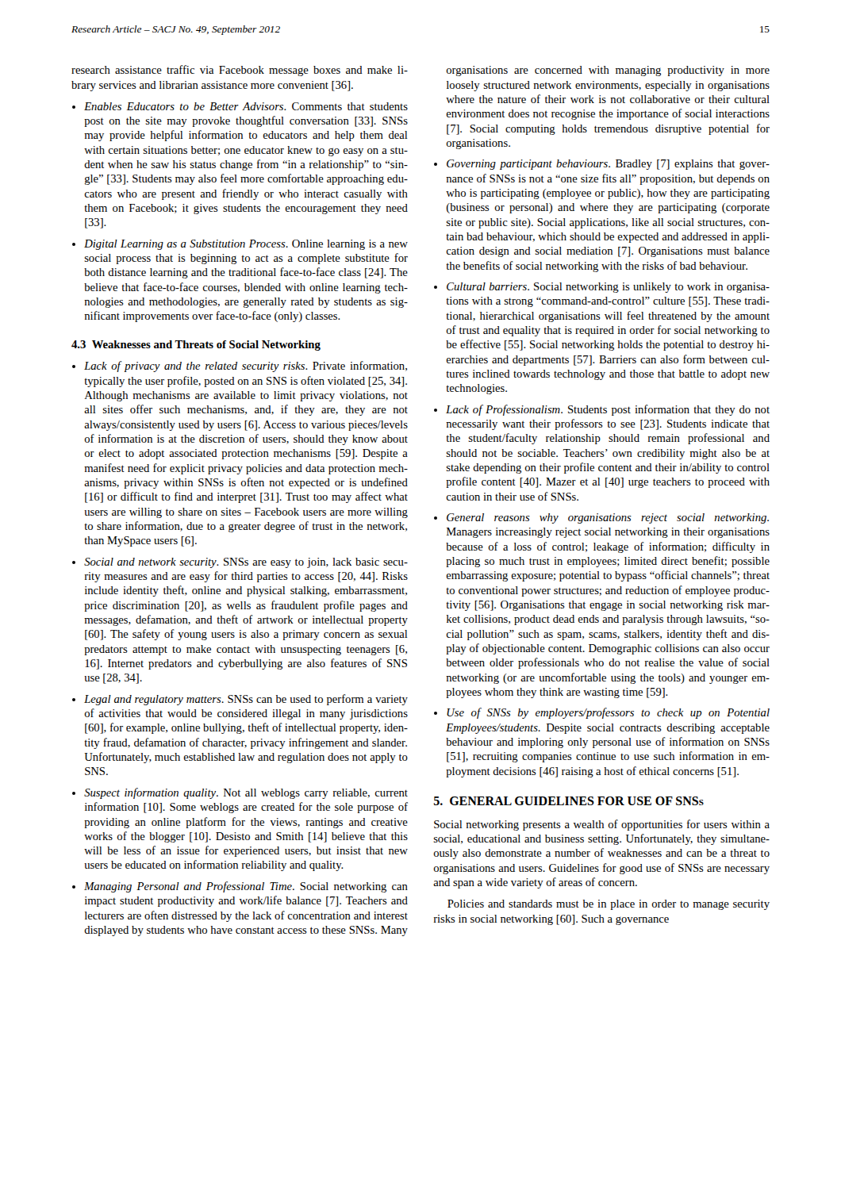Research Article – SACJ No. 49, September 2012 15
research assistance traffic via Facebook message boxes and make library services and librarian assistance more convenient [36].
Enables Educators to be Better Advisors. Comments that students post on the site may provoke thoughtful conversation [33]. SNSs may provide helpful information to educators and help them deal with certain situations better; one educator knew to go easy on a student when he saw his status change from “in a relationship” to “single” [33]. Students may also feel more comfortable approaching educators who are present and friendly or who interact casually with them on Facebook; it gives students the encouragement they need [33].
Digital Learning as a Substitution Process. Online learning is a new social process that is beginning to act as a complete substitute for both distance learning and the traditional face-to-face class [24]. The believe that face-to-face courses, blended with online learning technologies and methodologies, are generally rated by students as significant improvements over face-to-face (only) classes.
4.3 Weaknesses and Threats of Social Networking
Lack of privacy and the related security risks. Private information, typically the user profile, posted on an SNS is often violated [25, 34]. Although mechanisms are available to limit privacy violations, not all sites offer such mechanisms, and, if they are, they are not always/consistently used by users [6]. Access to various pieces/levels of information is at the discretion of users, should they know about or elect to adopt associated protection mechanisms [59]. Despite a manifest need for explicit privacy policies and data protection mechanisms, privacy within SNSs is often not expected or is undefined [16] or difficult to find and interpret [31]. Trust too may affect what users are willing to share on sites – Facebook users are more willing to share information, due to a greater degree of trust in the network, than MySpace users [6].
Social and network security. SNSs are easy to join, lack basic security measures and are easy for third parties to access [20, 44]. Risks include identity theft, online and physical stalking, embarrassment, price discrimination [20], as wells as fraudulent profile pages and messages, defamation, and theft of artwork or intellectual property [60]. The safety of young users is also a primary concern as sexual predators attempt to make contact with unsuspecting teenagers [6, 16]. Internet predators and cyberbullying are also features of SNS use [28, 34].
Legal and regulatory matters. SNSs can be used to perform a variety of activities that would be considered illegal in many jurisdictions [60], for example, online bullying, theft of intellectual property, identity fraud, defamation of character, privacy infringement and slander. Unfortunately, much established law and regulation does not apply to SNS.
Suspect information quality. Not all weblogs carry reliable, current information [10]. Some weblogs are created for the sole purpose of providing an online platform for the views, rantings and creative works of the blogger [10]. Desisto and Smith [14] believe that this will be less of an issue for experienced users, but insist that new users be educated on information reliability and quality.
Managing Personal and Professional Time. Social networking can impact student productivity and work/life balance [7]. Teachers and lecturers are often distressed by the lack of concentration and interest displayed by students who have constant access to these SNSs. Many organisations are concerned with managing productivity in more loosely structured network environments, especially in organisations where the nature of their work is not collaborative or their cultural environment does not recognise the importance of social interactions [7]. Social computing holds tremendous disruptive potential for organisations.
Governing participant behaviours. Bradley [7] explains that governance of SNSs is not a “one size fits all” proposition, but depends on who is participating (employee or public), how they are participating (business or personal) and where they are participating (corporate site or public site). Social applications, like all social structures, contain bad behaviour, which should be expected and addressed in application design and social mediation [7]. Organisations must balance the benefits of social networking with the risks of bad behaviour.
Cultural barriers. Social networking is unlikely to work in organisations with a strong “command-and-control” culture [55]. These traditional, hierarchical organisations will feel threatened by the amount of trust and equality that is required in order for social networking to be effective [55]. Social networking holds the potential to destroy hierarchies and departments [57]. Barriers can also form between cultures inclined towards technology and those that battle to adopt new technologies.
Lack of Professionalism. Students post information that they do not necessarily want their professors to see [23]. Students indicate that the student/faculty relationship should remain professional and should not be sociable. Teachers’ own credibility might also be at stake depending on their profile content and their in/ability to control profile content [40]. Mazer et al [40] urge teachers to proceed with caution in their use of SNSs.
General reasons why organisations reject social networking. Managers increasingly reject social networking in their organisations because of a loss of control; leakage of information; difficulty in placing so much trust in employees; limited direct benefit; possible embarrassing exposure; potential to bypass “official channels”; threat to conventional power structures; and reduction of employee productivity [56]. Organisations that engage in social networking risk market collisions, product dead ends and paralysis through lawsuits, “social pollution” such as spam, scams, stalkers, identity theft and display of objectionable content. Demographic collisions can also occur between older professionals who do not realise the value of social networking (or are uncomfortable using the tools) and younger employees whom they think are wasting time [59].
Use of SNSs by employers/professors to check up on Potential Employees/students. Despite social contracts describing acceptable behaviour and imploring only personal use of information on SNSs [51], recruiting companies continue to use such information in employment decisions [46] raising a host of ethical concerns [51].
5. GENERAL GUIDELINES FOR USE OF SNSs
Social networking presents a wealth of opportunities for users within a social, educational and business setting. Unfortunately, they simultaneously also demonstrate a number of weaknesses and can be a threat to organisations and users. Guidelines for good use of SNSs are necessary and span a wide variety of areas of concern.
Policies and standards must be in place in order to manage security risks in social networking [60]. Such a governance